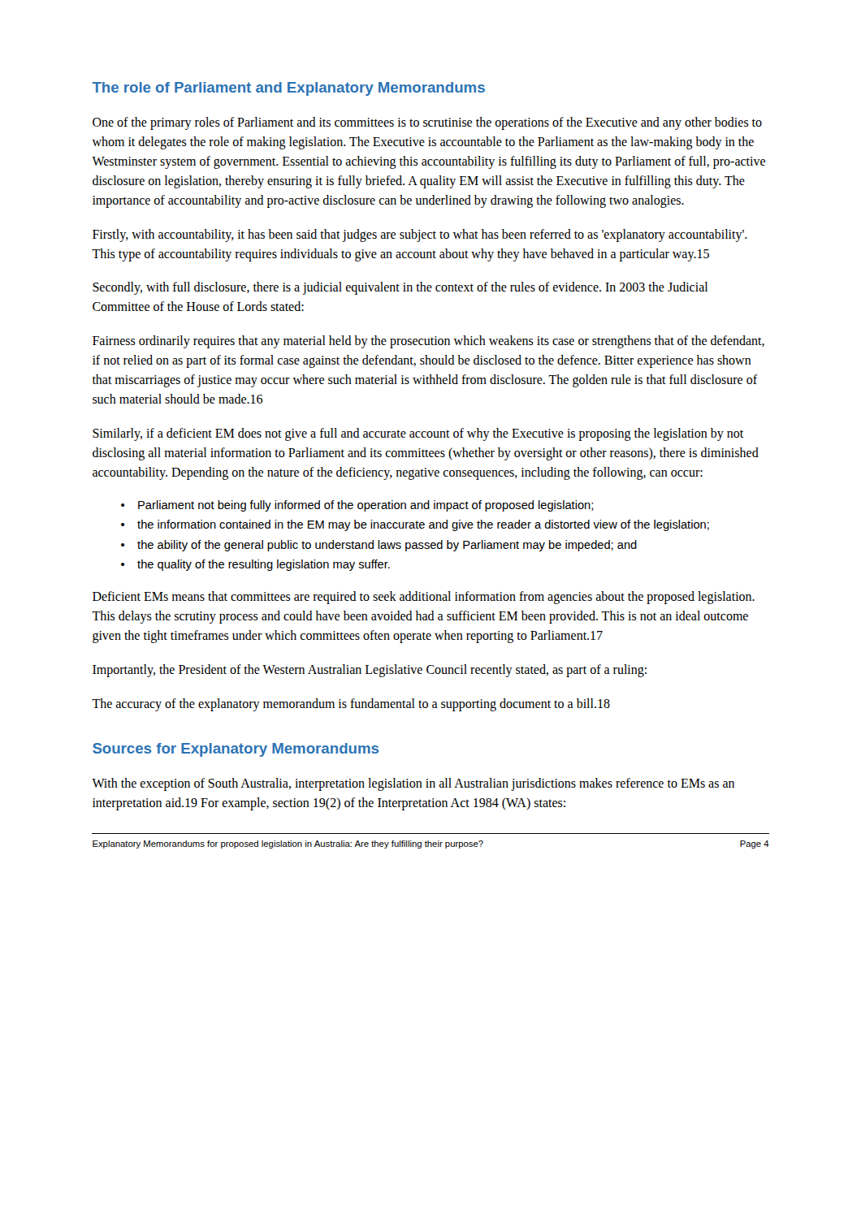The role of Parliament and Explanatory Memorandums
One of the primary roles of Parliament and its committees is to scrutinise the operations of the Executive and any other bodies to whom it delegates the role of making legislation. The Executive is accountable to the Parliament as the law-making body in the Westminster system of government. Essential to achieving this accountability is fulfilling its duty to Parliament of full, pro-active disclosure on legislation, thereby ensuring it is fully briefed. A quality EM will assist the Executive in fulfilling this duty. The importance of accountability and pro-active disclosure can be underlined by drawing the following two analogies.
Firstly, with accountability, it has been said that judges are subject to what has been referred to as 'explanatory accountability'. This type of accountability requires individuals to give an account about why they have behaved in a particular way.15
Secondly, with full disclosure, there is a judicial equivalent in the context of the rules of evidence. In 2003 the Judicial Committee of the House of Lords stated:
Fairness ordinarily requires that any material held by the prosecution which weakens its case or strengthens that of the defendant, if not relied on as part of its formal case against the defendant, should be disclosed to the defence. Bitter experience has shown that miscarriages of justice may occur where such material is withheld from disclosure. The golden rule is that full disclosure of such material should be made.16
Similarly, if a deficient EM does not give a full and accurate account of why the Executive is proposing the legislation by not disclosing all material information to Parliament and its committees (whether by oversight or other reasons), there is diminished accountability. Depending on the nature of the deficiency, negative consequences, including the following, can occur:
Parliament not being fully informed of the operation and impact of proposed legislation;
the information contained in the EM may be inaccurate and give the reader a distorted view of the legislation;
the ability of the general public to understand laws passed by Parliament may be impeded; and
the quality of the resulting legislation may suffer.
Deficient EMs means that committees are required to seek additional information from agencies about the proposed legislation. This delays the scrutiny process and could have been avoided had a sufficient EM been provided. This is not an ideal outcome given the tight timeframes under which committees often operate when reporting to Parliament.17
Importantly, the President of the Western Australian Legislative Council recently stated, as part of a ruling:
The accuracy of the explanatory memorandum is fundamental to a supporting document to a bill.18
Sources for Explanatory Memorandums
With the exception of South Australia, interpretation legislation in all Australian jurisdictions makes reference to EMs as an interpretation aid.19 For example, section 19(2) of the Interpretation Act 1984 (WA) states:
Explanatory Memorandums for proposed legislation in Australia: Are they fulfilling their purpose? Page 4